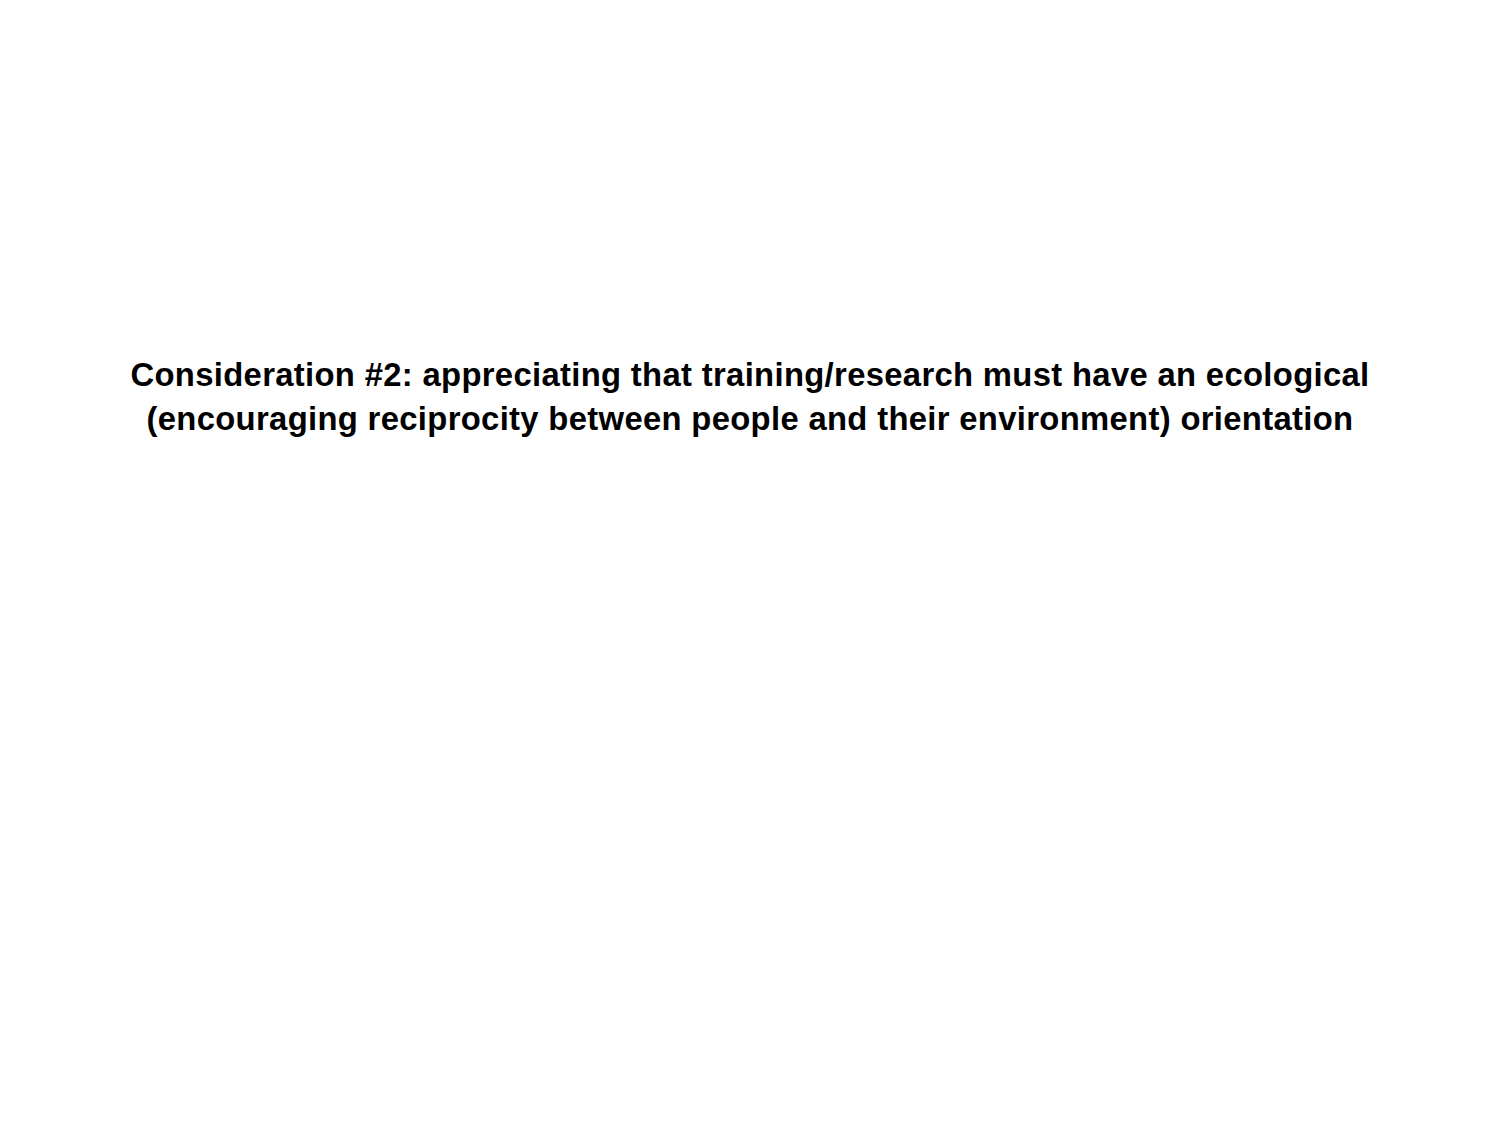Consideration #2: appreciating that training/research must have an ecological (encouraging reciprocity between people and their environment) orientation